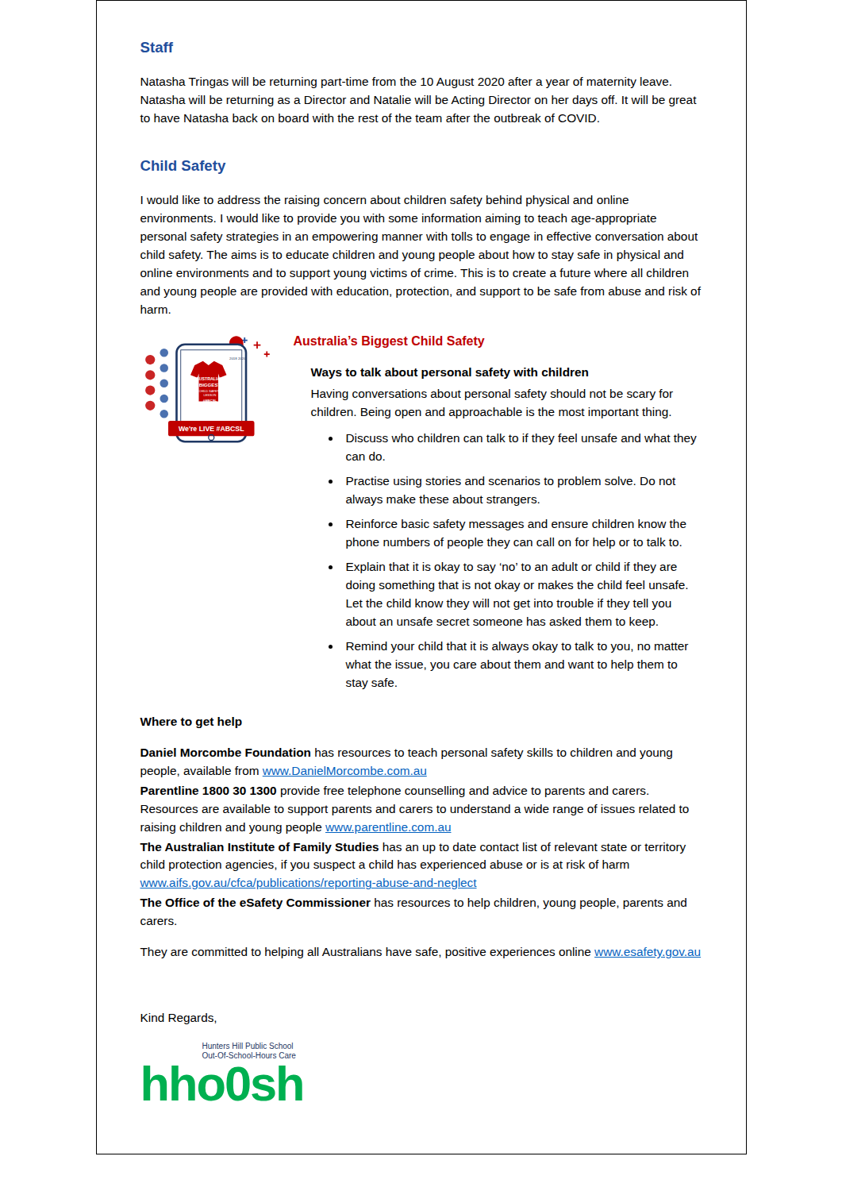Staff
Natasha Tringas will be returning part-time from the 10 August 2020 after a year of maternity leave. Natasha will be returning as a Director and Natalie will be Acting Director on her days off. It will be great to have Natasha back on board with the rest of the team after the outbreak of COVID.
Child Safety
I would like to address the raising concern about children safety behind physical and online environments. I would like to provide you with some information aiming to teach age-appropriate personal safety strategies in an empowering manner with tolls to engage in effective conversation about child safety. The aims is to educate children and young people about how to stay safe in physical and online environments and to support young victims of crime. This is to create a future where all children and young people are provided with education, protection, and support to be safe from abuse and risk of harm.
AUSTRALIA'S BIGGEST CHILD SAFETY LESSON #ABCSL 2018 2020 We're LIVE #ABCSL
Australia’s Biggest Child Safety
Ways to talk about personal safety with children
Having conversations about personal safety should not be scary for children. Being open and approachable is the most important thing.
Discuss who children can talk to if they feel unsafe and what they can do.
Practise using stories and scenarios to problem solve. Do not always make these about strangers.
Reinforce basic safety messages and ensure children know the phone numbers of people they can call on for help or to talk to.
Explain that it is okay to say ‘no’ to an adult or child if they are doing something that is not okay or makes the child feel unsafe. Let the child know they will not get into trouble if they tell you about an unsafe secret someone has asked them to keep.
Remind your child that it is always okay to talk to you, no matter what the issue, you care about them and want to help them to stay safe.
Where to get help
Daniel Morcombe Foundation has resources to teach personal safety skills to children and young people, available from www.DanielMorcombe.com.au
Parentline 1800 30 1300 provide free telephone counselling and advice to parents and carers. Resources are available to support parents and carers to understand a wide range of issues related to raising children and young people www.parentline.com.au
The Australian Institute of Family Studies has an up to date contact list of relevant state or territory child protection agencies, if you suspect a child has experienced abuse or is at risk of harm www.aifs.gov.au/cfca/publications/reporting-abuse-and-neglect
The Office of the eSafety Commissioner has resources to help children, young people, parents and carers.
They are committed to helping all Australians have safe, positive experiences online www.esafety.gov.au
Kind Regards,
Hunters Hill Public School
Out-Of-School-Hours Care
hho0sh